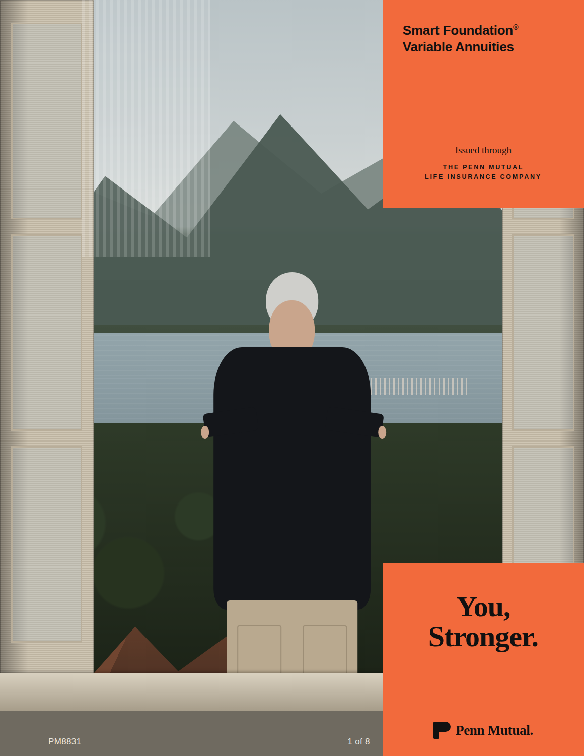Smart Foundation®
Variable Annuities
Issued through
THE PENN MUTUAL
LIFE INSURANCE COMPANY
You,
Stronger.
Penn Mutual.
PM8831 1 of 8